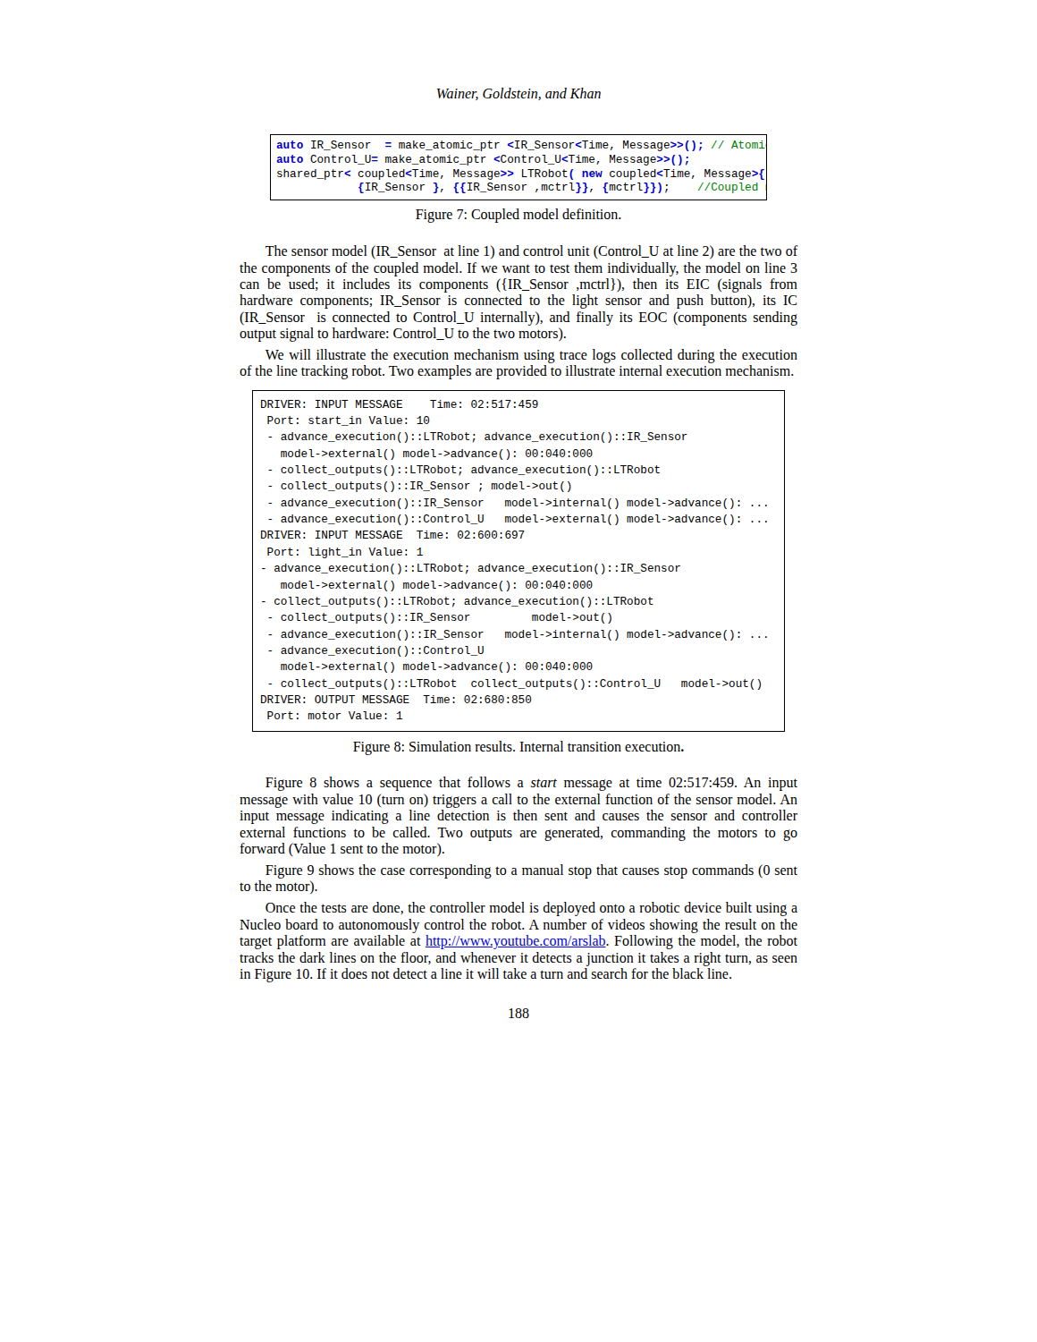Wainer, Goldstein, and Khan
auto IR_Sensor = make_atomic_ptr <IR_Sensor<Time, Message>>(); // Atomic models definition auto Control_U= make_atomic_ptr <Control_U<Time, Message>>(); shared_ptr< coupled<Time, Message>> LTRobot( new coupled<Time, Message>{{IR_Sensor ,mctrl}, {IR_Sensor }, {{IR_Sensor ,mctrl}}, {mctrl}}); //Coupled model definition
Figure 7: Coupled model definition.
The sensor model (IR_Sensor at line 1) and control unit (Control_U at line 2) are the two of the components of the coupled model. If we want to test them individually, the model on line 3 can be used; it includes its components ({IR_Sensor ,mctrl}), then its EIC (signals from hardware components; IR_Sensor is connected to the light sensor and push button), its IC (IR_Sensor is connected to Control_U internally), and finally its EOC (components sending output signal to hardware: Control_U to the two motors).
We will illustrate the execution mechanism using trace logs collected during the execution of the line tracking robot. Two examples are provided to illustrate internal execution mechanism.
DRIVER: INPUT MESSAGE Time: 02:517:459 Port: start_in Value: 10 - advance_execution()::LTRobot; advance_execution()::IR_Sensor model->external() model->advance(): 00:040:000 - collect_outputs()::LTRobot; advance_execution()::LTRobot - collect_outputs()::IR_Sensor ; model->out() - advance_execution()::IR_Sensor model->internal() model->advance(): ... - advance_execution()::Control_U model->external() model->advance(): ... DRIVER: INPUT MESSAGE Time: 02:600:697 Port: light_in Value: 1 - advance_execution()::LTRobot; advance_execution()::IR_Sensor model->external() model->advance(): 00:040:000 - collect_outputs()::LTRobot; advance_execution()::LTRobot - collect_outputs()::IR_Sensor model->out() - advance_execution()::IR_Sensor model->internal() model->advance(): ... - advance_execution()::Control_U model->external() model->advance(): 00:040:000 - collect_outputs()::LTRobot collect_outputs()::Control_U model->out() DRIVER: OUTPUT MESSAGE Time: 02:680:850 Port: motor Value: 1
Figure 8: Simulation results. Internal transition execution.
Figure 8 shows a sequence that follows a start message at time 02:517:459. An input message with value 10 (turn on) triggers a call to the external function of the sensor model. An input message indicating a line detection is then sent and causes the sensor and controller external functions to be called. Two outputs are generated, commanding the motors to go forward (Value 1 sent to the motor).
Figure 9 shows the case corresponding to a manual stop that causes stop commands (0 sent to the motor).
Once the tests are done, the controller model is deployed onto a robotic device built using a Nucleo board to autonomously control the robot. A number of videos showing the result on the target platform are available at http://www.youtube.com/arslab. Following the model, the robot tracks the dark lines on the floor, and whenever it detects a junction it takes a right turn, as seen in Figure 10. If it does not detect a line it will take a turn and search for the black line.
188